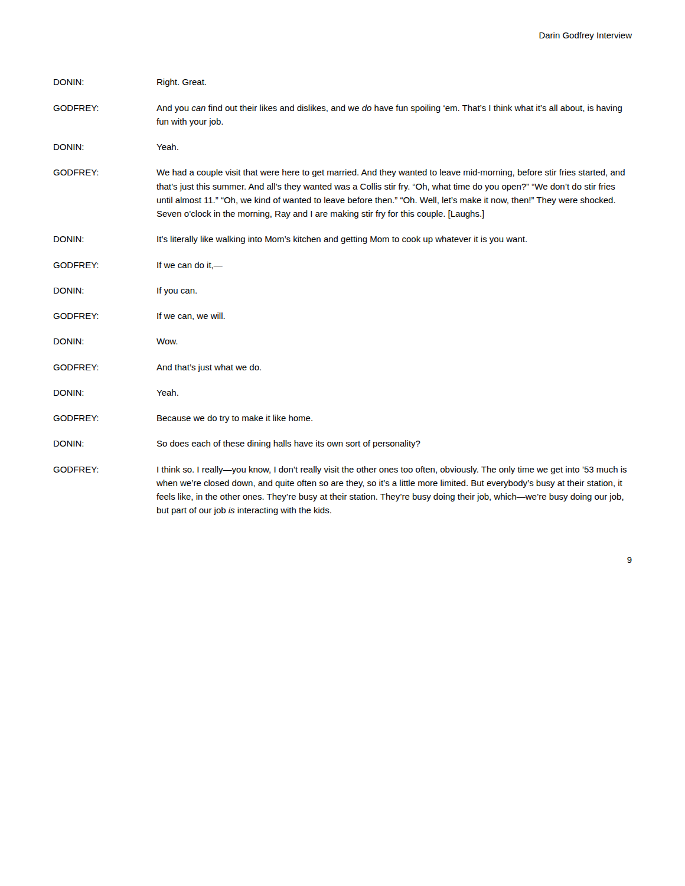Darin Godfrey Interview
| DONIN: | Right. Great. |
| GODFREY: | And you can find out their likes and dislikes, and we do have fun spoiling ‘em. That’s I think what it’s all about, is having fun with your job. |
| DONIN: | Yeah. |
| GODFREY: | We had a couple visit that were here to get married. And they wanted to leave mid-morning, before stir fries started, and that’s just this summer. And all’s they wanted was a Collis stir fry. “Oh, what time do you open?” “We don’t do stir fries until almost 11.” “Oh, we kind of wanted to leave before then.” “Oh. Well, let’s make it now, then!” They were shocked. Seven o’clock in the morning, Ray and I are making stir fry for this couple. [Laughs.] |
| DONIN: | It’s literally like walking into Mom’s kitchen and getting Mom to cook up whatever it is you want. |
| GODFREY: | If we can do it,— |
| DONIN: | If you can. |
| GODFREY: | If we can, we will. |
| DONIN: | Wow. |
| GODFREY: | And that’s just what we do. |
| DONIN: | Yeah. |
| GODFREY: | Because we do try to make it like home. |
| DONIN: | So does each of these dining halls have its own sort of personality? |
| GODFREY: | I think so. I really—you know, I don’t really visit the other ones too often, obviously. The only time we get into ’53 much is when we’re closed down, and quite often so are they, so it’s a little more limited. But everybody’s busy at their station, it feels like, in the other ones. They’re busy at their station. They’re busy doing their job, which—we’re busy doing our job, but part of our job is interacting with the kids. |
9